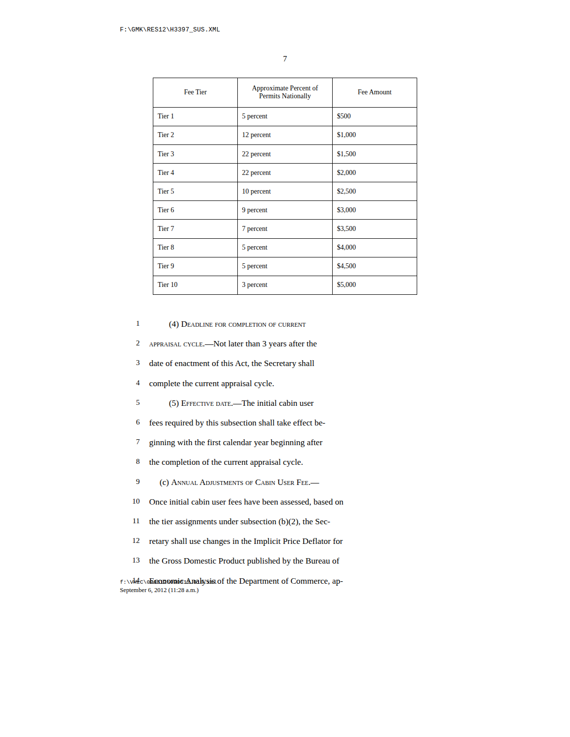F:\GMK\RES12\H3397_SUS.XML
7
| Fee Tier | Approximate Percent of Permits Nationally | Fee Amount |
| --- | --- | --- |
| Tier 1 | 5 percent | $500 |
| Tier 2 | 12 percent | $1,000 |
| Tier 3 | 22 percent | $1,500 |
| Tier 4 | 22 percent | $2,000 |
| Tier 5 | 10 percent | $2,500 |
| Tier 6 | 9 percent | $3,000 |
| Tier 7 | 7 percent | $3,500 |
| Tier 8 | 5 percent | $4,000 |
| Tier 9 | 5 percent | $4,500 |
| Tier 10 | 3 percent | $5,000 |
(4) Deadline for completion of current
appraisal cycle.—Not later than 3 years after the
date of enactment of this Act, the Secretary shall
complete the current appraisal cycle.
(5) Effective date.—The initial cabin user
fees required by this subsection shall take effect be-
ginning with the first calendar year beginning after
the completion of the current appraisal cycle.
(c) Annual Adjustments of Cabin User Fee.—
Once initial cabin user fees have been assessed, based on
the tier assignments under subsection (b)(2), the Sec-
retary shall use changes in the Implicit Price Deflator for
the Gross Domestic Product published by the Bureau of
Economic Analysis of the Department of Commerce, ap-
f:\VHLC\090612\090612.018.xml
September 6, 2012 (11:28 a.m.)